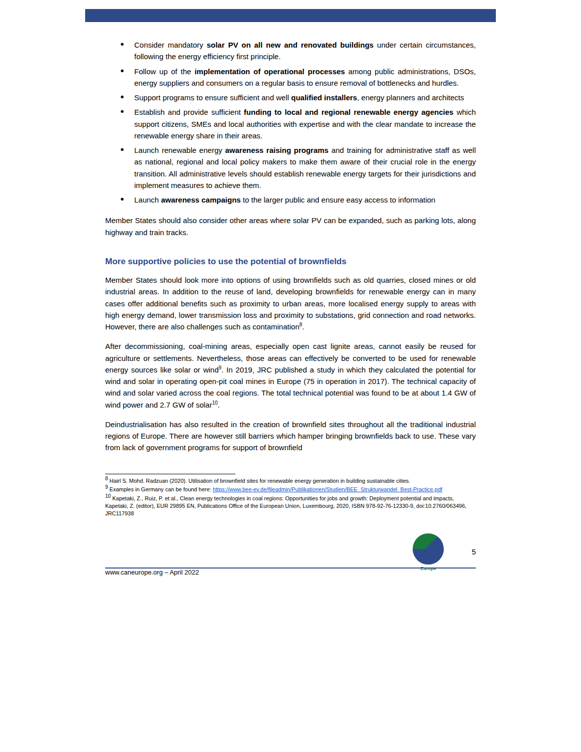Consider mandatory solar PV on all new and renovated buildings under certain circumstances, following the energy efficiency first principle.
Follow up of the implementation of operational processes among public administrations, DSOs, energy suppliers and consumers on a regular basis to ensure removal of bottlenecks and hurdles.
Support programs to ensure sufficient and well qualified installers, energy planners and architects
Establish and provide sufficient funding to local and regional renewable energy agencies which support citizens, SMEs and local authorities with expertise and with the clear mandate to increase the renewable energy share in their areas.
Launch renewable energy awareness raising programs and training for administrative staff as well as national, regional and local policy makers to make them aware of their crucial role in the energy transition. All administrative levels should establish renewable energy targets for their jurisdictions and implement measures to achieve them.
Launch awareness campaigns to the larger public and ensure easy access to information
Member States should also consider other areas where solar PV can be expanded, such as parking lots, along highway and train tracks.
More supportive policies to use the potential of brownfields
Member States should look more into options of using brownfields such as old quarries, closed mines or old industrial areas. In addition to the reuse of land, developing brownfields for renewable energy can in many cases offer additional benefits such as proximity to urban areas, more localised energy supply to areas with high energy demand, lower transmission loss and proximity to substations, grid connection and road networks. However, there are also challenges such as contamination8.
After decommissioning, coal-mining areas, especially open cast lignite areas, cannot easily be reused for agriculture or settlements. Nevertheless, those areas can effectively be converted to be used for renewable energy sources like solar or wind9. In 2019, JRC published a study in which they calculated the potential for wind and solar in operating open-pit coal mines in Europe (75 in operation in 2017). The technical capacity of wind and solar varied across the coal regions. The total technical potential was found to be at about 1.4 GW of wind power and 2.7 GW of solar10.
Deindustrialisation has also resulted in the creation of brownfield sites throughout all the traditional industrial regions of Europe. There are however still barriers which hamper bringing brownfields back to use. These vary from lack of government programs for support of brownfield
8 Hairl S. Mohd. Radzuan (2020). Utilisation of brownfield sites for renewable energy generation in building sustainable cities.
9 Examples in Germany can be found here: https://www.bee-ev.de/fileadmin/Publikationen/Studien/BEE_Strukturwandel_Best-Practice.pdf
10 Kapetaki, Z., Ruiz, P. et al., Clean energy technologies in coal regions: Opportunities for jobs and growth: Deployment potential and impacts, Kapetaki, Z. (editor), EUR 29895 EN, Publications Office of the European Union, Luxembourg, 2020, ISBN 978-92-76-12330-9, doi:10.2760/063496, JRC117938
Europe
5
www.caneurope.org – April 2022